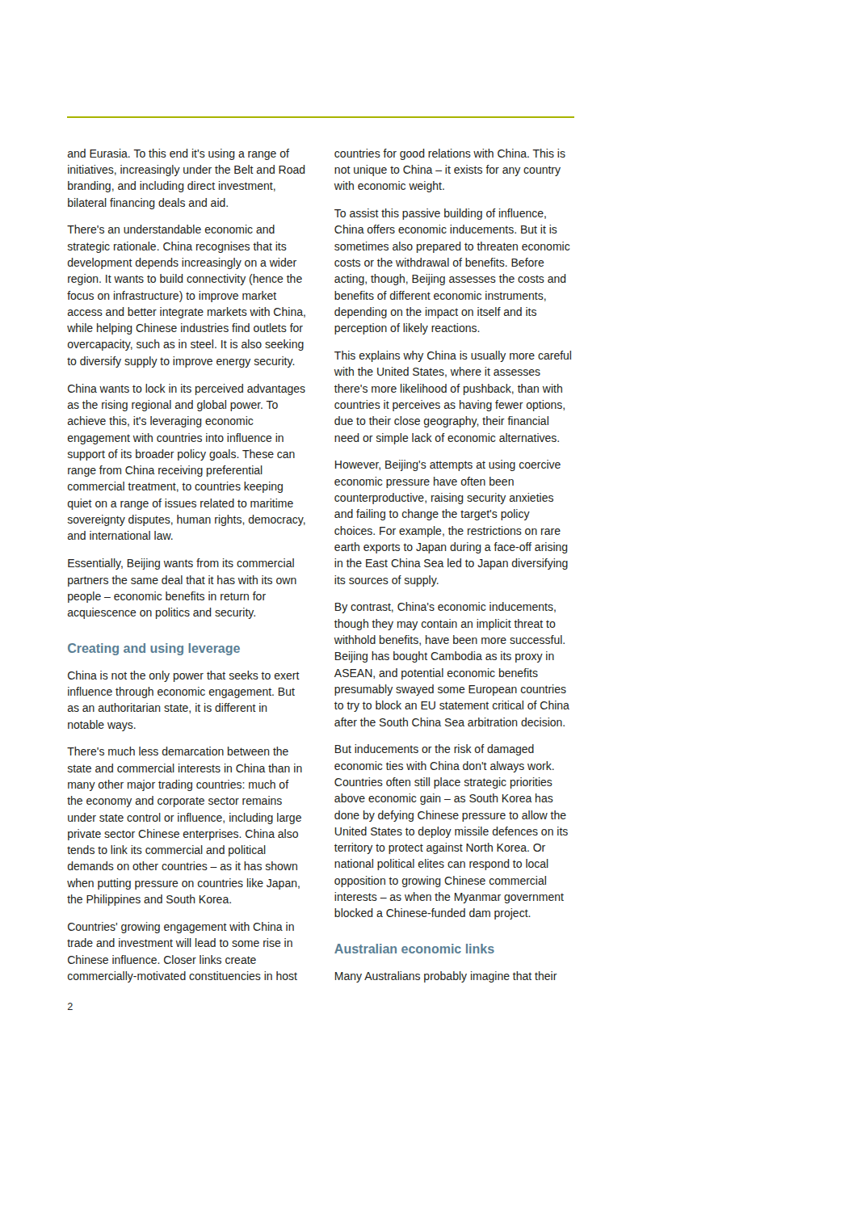and Eurasia. To this end it's using a range of initiatives, increasingly under the Belt and Road branding, and including direct investment, bilateral financing deals and aid.
There's an understandable economic and strategic rationale. China recognises that its development depends increasingly on a wider region. It wants to build connectivity (hence the focus on infrastructure) to improve market access and better integrate markets with China, while helping Chinese industries find outlets for overcapacity, such as in steel. It is also seeking to diversify supply to improve energy security.
China wants to lock in its perceived advantages as the rising regional and global power. To achieve this, it's leveraging economic engagement with countries into influence in support of its broader policy goals. These can range from China receiving preferential commercial treatment, to countries keeping quiet on a range of issues related to maritime sovereignty disputes, human rights, democracy, and international law.
Essentially, Beijing wants from its commercial partners the same deal that it has with its own people – economic benefits in return for acquiescence on politics and security.
Creating and using leverage
China is not the only power that seeks to exert influence through economic engagement. But as an authoritarian state, it is different in notable ways.
There's much less demarcation between the state and commercial interests in China than in many other major trading countries: much of the economy and corporate sector remains under state control or influence, including large private sector Chinese enterprises. China also tends to link its commercial and political demands on other countries – as it has shown when putting pressure on countries like Japan, the Philippines and South Korea.
Countries' growing engagement with China in trade and investment will lead to some rise in Chinese influence. Closer links create commercially-motivated constituencies in host countries for good relations with China. This is not unique to China – it exists for any country with economic weight.
To assist this passive building of influence, China offers economic inducements. But it is sometimes also prepared to threaten economic costs or the withdrawal of benefits. Before acting, though, Beijing assesses the costs and benefits of different economic instruments, depending on the impact on itself and its perception of likely reactions.
This explains why China is usually more careful with the United States, where it assesses there's more likelihood of pushback, than with countries it perceives as having fewer options, due to their close geography, their financial need or simple lack of economic alternatives.
However, Beijing's attempts at using coercive economic pressure have often been counterproductive, raising security anxieties and failing to change the target's policy choices. For example, the restrictions on rare earth exports to Japan during a face-off arising in the East China Sea led to Japan diversifying its sources of supply.
By contrast, China's economic inducements, though they may contain an implicit threat to withhold benefits, have been more successful. Beijing has bought Cambodia as its proxy in ASEAN, and potential economic benefits presumably swayed some European countries to try to block an EU statement critical of China after the South China Sea arbitration decision.
But inducements or the risk of damaged economic ties with China don't always work. Countries often still place strategic priorities above economic gain – as South Korea has done by defying Chinese pressure to allow the United States to deploy missile defences on its territory to protect against North Korea. Or national political elites can respond to local opposition to growing Chinese commercial interests – as when the Myanmar government blocked a Chinese-funded dam project.
Australian economic links
Many Australians probably imagine that their
2